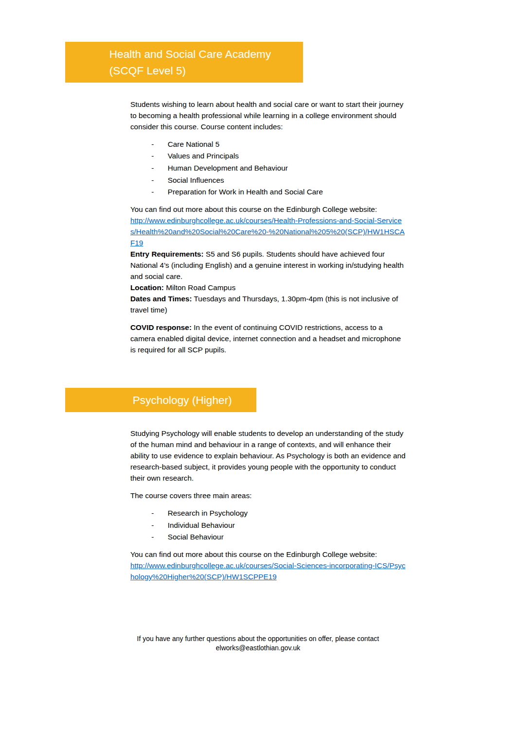Health and Social Care Academy (SCQF Level 5)
Students wishing to learn about health and social care or want to start their journey to becoming a health professional while learning in a college environment should consider this course. Course content includes:
Care National 5
Values and Principals
Human Development and Behaviour
Social Influences
Preparation for Work in Health and Social Care
You can find out more about this course on the Edinburgh College website:
http://www.edinburghcollege.ac.uk/courses/Health-Professions-and-Social-Services/Health%20and%20Social%20Care%20-%20National%205%20(SCP)/HW1HSCAF19
Entry Requirements: S5 and S6 pupils. Students should have achieved four National 4’s (including English) and a genuine interest in working in/studying health and social care.
Location: Milton Road Campus
Dates and Times: Tuesdays and Thursdays, 1.30pm-4pm (this is not inclusive of travel time)
COVID response: In the event of continuing COVID restrictions, access to a camera enabled digital device, internet connection and a headset and microphone is required for all SCP pupils.
Psychology (Higher)
Studying Psychology will enable students to develop an understanding of the study of the human mind and behaviour in a range of contexts, and will enhance their ability to use evidence to explain behaviour. As Psychology is both an evidence and research-based subject, it provides young people with the opportunity to conduct their own research.
The course covers three main areas:
Research in Psychology
Individual Behaviour
Social Behaviour
You can find out more about this course on the Edinburgh College website:
http://www.edinburghcollege.ac.uk/courses/Social-Sciences-incorporating-ICS/Psychology%20Higher%20(SCP)/HW1SCPPE19
If you have any further questions about the opportunities on offer, please contact
elworks@eastlothian.gov.uk